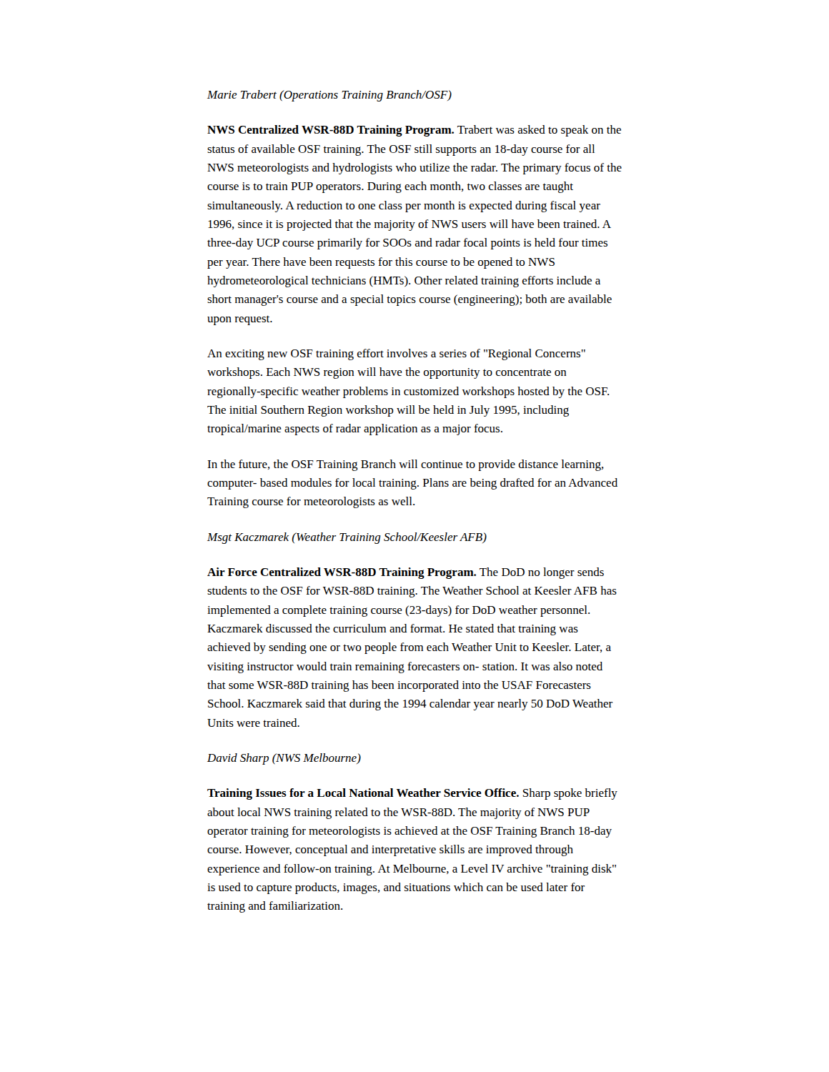Marie Trabert (Operations Training Branch/OSF)
NWS Centralized WSR-88D Training Program. Trabert was asked to speak on the status of available OSF training. The OSF still supports an 18-day course for all NWS meteorologists and hydrologists who utilize the radar. The primary focus of the course is to train PUP operators. During each month, two classes are taught simultaneously. A reduction to one class per month is expected during fiscal year 1996, since it is projected that the majority of NWS users will have been trained. A three-day UCP course primarily for SOOs and radar focal points is held four times per year. There have been requests for this course to be opened to NWS hydrometeorological technicians (HMTs). Other related training efforts include a short manager's course and a special topics course (engineering); both are available upon request.
An exciting new OSF training effort involves a series of "Regional Concerns" workshops. Each NWS region will have the opportunity to concentrate on regionally-specific weather problems in customized workshops hosted by the OSF. The initial Southern Region workshop will be held in July 1995, including tropical/marine aspects of radar application as a major focus.
In the future, the OSF Training Branch will continue to provide distance learning, computer- based modules for local training. Plans are being drafted for an Advanced Training course for meteorologists as well.
Msgt Kaczmarek (Weather Training School/Keesler AFB)
Air Force Centralized WSR-88D Training Program. The DoD no longer sends students to the OSF for WSR-88D training. The Weather School at Keesler AFB has implemented a complete training course (23-days) for DoD weather personnel. Kaczmarek discussed the curriculum and format. He stated that training was achieved by sending one or two people from each Weather Unit to Keesler. Later, a visiting instructor would train remaining forecasters on- station. It was also noted that some WSR-88D training has been incorporated into the USAF Forecasters School. Kaczmarek said that during the 1994 calendar year nearly 50 DoD Weather Units were trained.
David Sharp (NWS Melbourne)
Training Issues for a Local National Weather Service Office. Sharp spoke briefly about local NWS training related to the WSR-88D. The majority of NWS PUP operator training for meteorologists is achieved at the OSF Training Branch 18-day course. However, conceptual and interpretative skills are improved through experience and follow-on training. At Melbourne, a Level IV archive "training disk" is used to capture products, images, and situations which can be used later for training and familiarization.